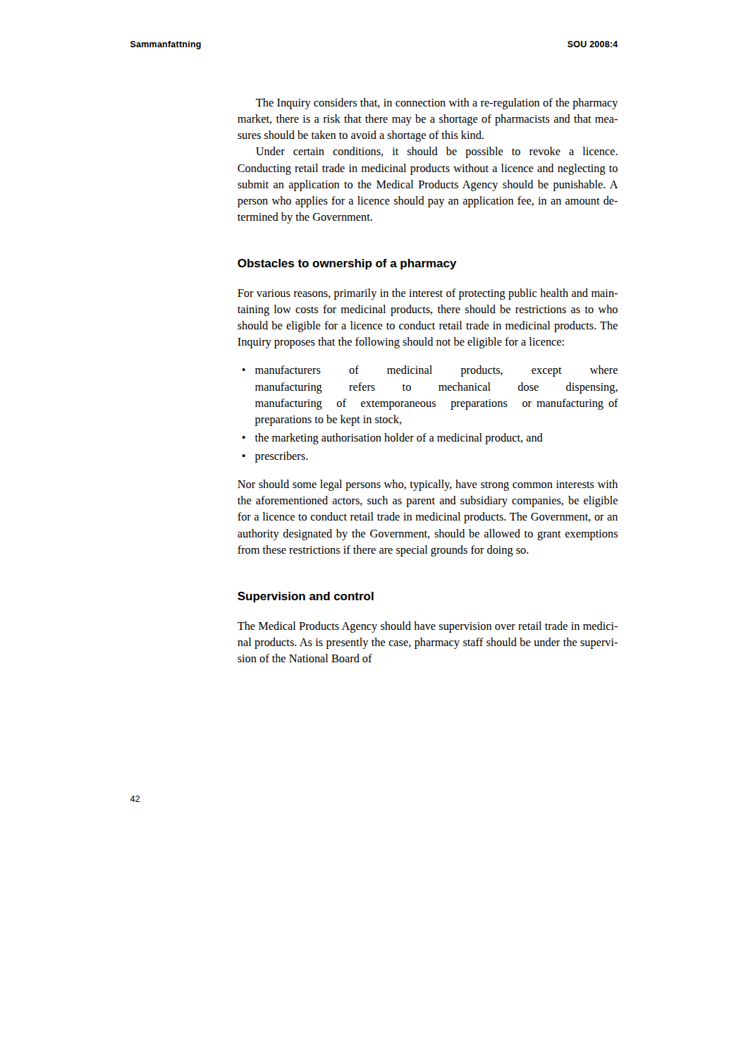Sammanfattning SOU 2008:4
The Inquiry considers that, in connection with a re-regulation of the pharmacy market, there is a risk that there may be a shortage of pharmacists and that measures should be taken to avoid a shortage of this kind.
Under certain conditions, it should be possible to revoke a licence. Conducting retail trade in medicinal products without a licence and neglecting to submit an application to the Medical Products Agency should be punishable. A person who applies for a licence should pay an application fee, in an amount determined by the Government.
Obstacles to ownership of a pharmacy
For various reasons, primarily in the interest of protecting public health and maintaining low costs for medicinal products, there should be restrictions as to who should be eligible for a licence to conduct retail trade in medicinal products. The Inquiry proposes that the following should not be eligible for a licence:
manufacturers of medicinal products, except where manufacturing refers to mechanical dose dispensing, manufacturing of extemporaneous preparations or manufacturing of preparations to be kept in stock,
the marketing authorisation holder of a medicinal product, and
prescribers.
Nor should some legal persons who, typically, have strong common interests with the aforementioned actors, such as parent and subsidiary companies, be eligible for a licence to conduct retail trade in medicinal products. The Government, or an authority designated by the Government, should be allowed to grant exemptions from these restrictions if there are special grounds for doing so.
Supervision and control
The Medical Products Agency should have supervision over retail trade in medicinal products. As is presently the case, pharmacy staff should be under the supervision of the National Board of
42